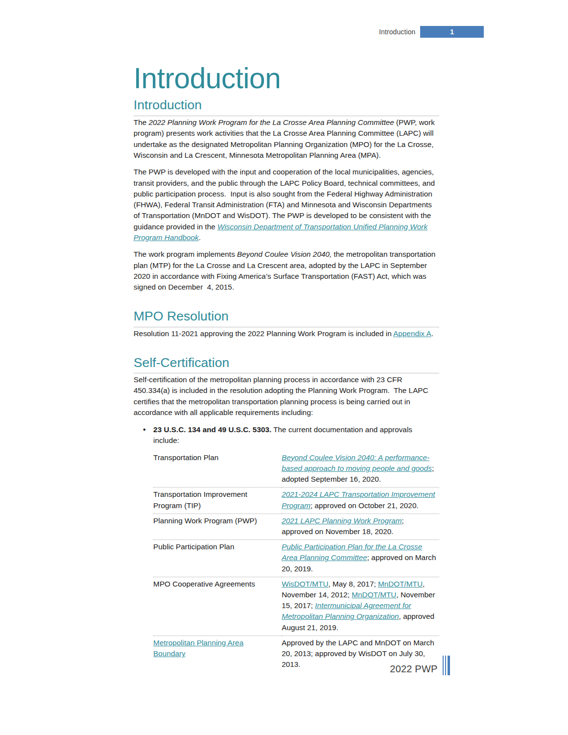Introduction
1
Introduction
Introduction
The 2022 Planning Work Program for the La Crosse Area Planning Committee (PWP, work program) presents work activities that the La Crosse Area Planning Committee (LAPC) will undertake as the designated Metropolitan Planning Organization (MPO) for the La Crosse, Wisconsin and La Crescent, Minnesota Metropolitan Planning Area (MPA).
The PWP is developed with the input and cooperation of the local municipalities, agencies, transit providers, and the public through the LAPC Policy Board, technical committees, and public participation process. Input is also sought from the Federal Highway Administration (FHWA), Federal Transit Administration (FTA) and Minnesota and Wisconsin Departments of Transportation (MnDOT and WisDOT). The PWP is developed to be consistent with the guidance provided in the Wisconsin Department of Transportation Unified Planning Work Program Handbook.
The work program implements Beyond Coulee Vision 2040, the metropolitan transportation plan (MTP) for the La Crosse and La Crescent area, adopted by the LAPC in September 2020 in accordance with Fixing America’s Surface Transportation (FAST) Act, which was signed on December 4, 2015.
MPO Resolution
Resolution 11-2021 approving the 2022 Planning Work Program is included in Appendix A.
Self-Certification
Self-certification of the metropolitan planning process in accordance with 23 CFR 450.334(a) is included in the resolution adopting the Planning Work Program. The LAPC certifies that the metropolitan transportation planning process is being carried out in accordance with all applicable requirements including:
23 U.S.C. 134 and 49 U.S.C. 5303. The current documentation and approvals include:
| Transportation Plan | Beyond Coulee Vision 2040: A performance-based approach to moving people and goods ; adopted September 16, 2020. |
| Transportation Improvement Program (TIP) | 2021-2024 LAPC Transportation Improvement Program ; approved on October 21, 2020. |
| Planning Work Program (PWP) | 2021 LAPC Planning Work Program ; approved on November 18, 2020. |
| Public Participation Plan | Public Participation Plan for the La Crosse Area Planning Committee ; approved on March 20, 2019. |
| MPO Cooperative Agreements | WisDOT/MTU , May 8, 2017; MnDOT/MTU , November 14, 2012; MnDOT/MTU , November 15, 2017; Intermunicipal Agreement for Metropolitan Planning Organization , approved August 21, 2019. |
| Metropolitan Planning Area Boundary | Approved by the LAPC and MnDOT on March 20, 2013; approved by WisDOT on July 30, 2013. |
2022 PWP